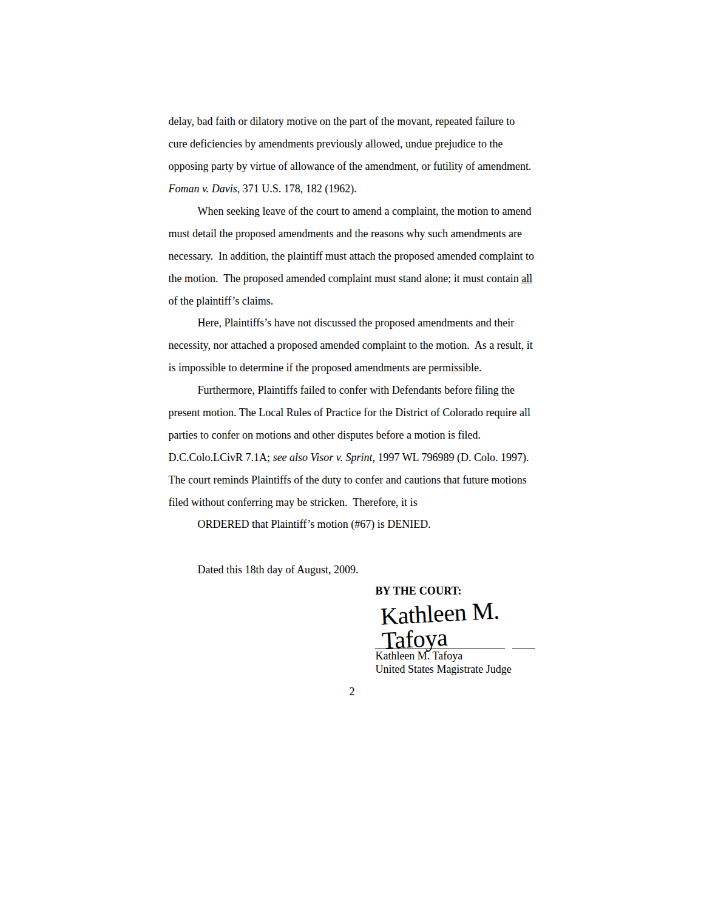delay, bad faith or dilatory motive on the part of the movant, repeated failure to cure deficiencies by amendments previously allowed, undue prejudice to the opposing party by virtue of allowance of the amendment, or futility of amendment. Foman v. Davis, 371 U.S. 178, 182 (1962).
When seeking leave of the court to amend a complaint, the motion to amend must detail the proposed amendments and the reasons why such amendments are necessary. In addition, the plaintiff must attach the proposed amended complaint to the motion. The proposed amended complaint must stand alone; it must contain all of the plaintiff’s claims.
Here, Plaintiffs’s have not discussed the proposed amendments and their necessity, nor attached a proposed amended complaint to the motion. As a result, it is impossible to determine if the proposed amendments are permissible.
Furthermore, Plaintiffs failed to confer with Defendants before filing the present motion. The Local Rules of Practice for the District of Colorado require all parties to confer on motions and other disputes before a motion is filed. D.C.Colo.LCivR 7.1A; see also Visor v. Sprint, 1997 WL 796989 (D. Colo. 1997). The court reminds Plaintiffs of the duty to confer and cautions that future motions filed without conferring may be stricken. Therefore, it is
ORDERED that Plaintiff’s motion (#67) is DENIED.
Dated this 18th day of August, 2009.
BY THE COURT:
Kathleen M. Tafoya
Kathleen M. Tafoya
United States Magistrate Judge
2